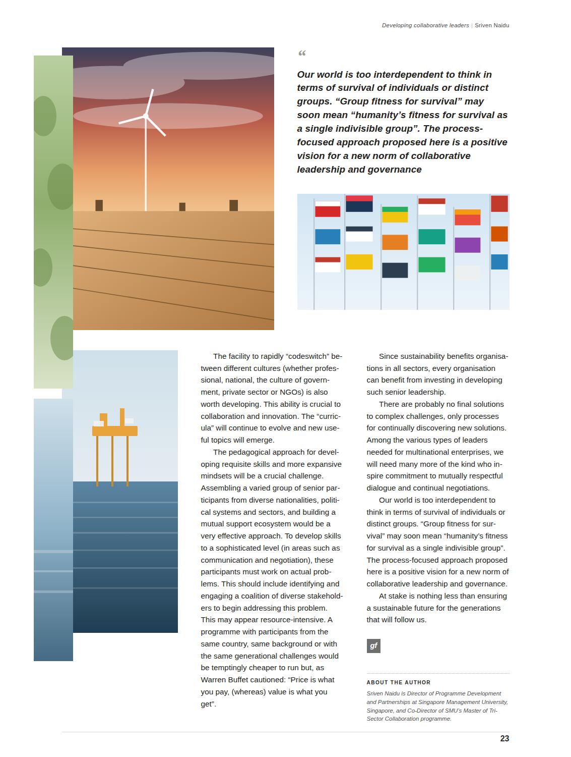Developing collaborative leaders|Sriven Naidu
“
Our world is too interdependent to think in terms of survival of individuals or distinct groups. “Group fitness for survival” may soon mean “humanity’s fitness for survival as a single indivisible group”. The process-focused approach proposed here is a positive vision for a new norm of collaborative leadership and governance
The facility to rapidly “codeswitch” between different cultures (whether professional, national, the culture of government, private sector or NGOs) is also worth developing. This ability is crucial to collaboration and innovation. The “curricula” will continue to evolve and new useful topics will emerge.
The pedagogical approach for developing requisite skills and more expansive mindsets will be a crucial challenge. Assembling a varied group of senior participants from diverse nationalities, political systems and sectors, and building a mutual support ecosystem would be a very effective approach. To develop skills to a sophisticated level (in areas such as communication and negotiation), these participants must work on actual problems. This should include identifying and engaging a coalition of diverse stakeholders to begin addressing this problem. This may appear resource-intensive. A programme with participants from the same country, same background or with the same generational challenges would be temptingly cheaper to run but, as Warren Buffet cautioned: “Price is what you pay, (whereas) value is what you get”.
Since sustainability benefits organisations in all sectors, every organisation can benefit from investing in developing such senior leadership.
There are probably no final solutions to complex challenges, only processes for continually discovering new solutions. Among the various types of leaders needed for multinational enterprises, we will need many more of the kind who inspire commitment to mutually respectful dialogue and continual negotiations.
Our world is too interdependent to think in terms of survival of individuals or distinct groups. “Group fitness for survival” may soon mean “humanity’s fitness for survival as a single indivisible group”. The process-focused approach proposed here is a positive vision for a new norm of collaborative leadership and governance.
At stake is nothing less than ensuring a sustainable future for the generations that will follow us.
gf
About the author
Sriven Naidu is Director of Programme Development and Partnerships at Singapore Management University, Singapore, and Co-Director of SMU’s Master of Tri-Sector Collaboration programme.
23